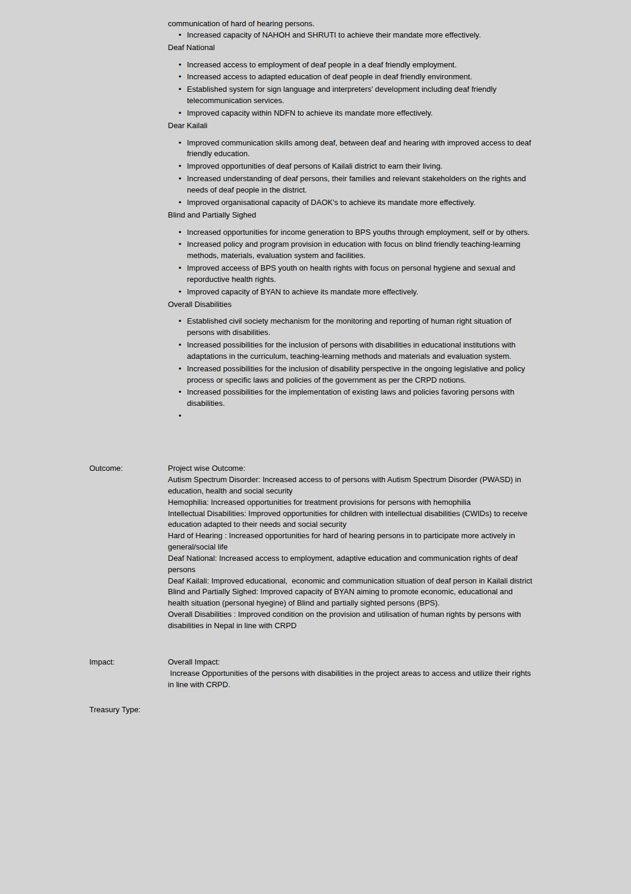| | communication of hard of hearing persons. Increased capacity of NAHOH and SHRUTI to achieve their mandate more effectively. Deaf National Increased access to employment of deaf people in a deaf friendly employment. Increased access to adapted education of deaf people in deaf friendly environment. Established system for sign language and interpreters' development including deaf friendly telecommunication services. Improved capacity within NDFN to achieve its mandate more effectively. Dear Kailali Improved communication skills among deaf, between deaf and hearing with improved access to deaf friendly education. Improved opportunities of deaf persons of Kailali district to earn their living. Increased understanding of deaf persons, their families and relevant stakeholders on the rights and needs of deaf people in the district. Improved organisational capacity of DAOK's to achieve its mandate more effectively. Blind and Partially Sighed Increased opportunities for income generation to BPS youths through employment, self or by others. Increased policy and program provision in education with focus on blind friendly teaching-learning methods, materials, evaluation system and facilities. Improved acceess of BPS youth on health rights with focus on personal hygiene and sexual and reporductive health rights. Improved capacity of BYAN to achieve its mandate more effectively. Overall Disabilities Established civil society mechanism for the monitoring and reporting of human right situation of persons with disabilities. Increased possibilities for the inclusion of persons with disabilities in educational institutions with adaptations in the curriculum, teaching-learning methods and materials and evaluation system. Increased possibilities for the inclusion of disability perspective in the ongoing legislative and policy process or specific laws and policies of the government as per the CRPD notions. Increased possibilities for the implementation of existing laws and policies favoring persons with disabilities. |
| Outcome: | Project wise Outcome: Autism Spectrum Disorder: Increased access to of persons with Autism Spectrum Disorder (PWASD) in education, health and social security Hemophilia: Increased opportunities for treatment provisions for persons with hemophilia Intellectual Disabilities: Improved opportunities for children with intellectual disabilities (CWIDs) to receive education adapted to their needs and social security Hard of Hearing : Increased opportunities for hard of hearing persons in to participate more actively in general/social life Deaf National: Increased access to employment, adaptive education and communication rights of deaf persons Deaf Kailali: Improved educational, economic and communication situation of deaf person in Kailali district Blind and Partially Sighed: Improved capacity of BYAN aiming to promote economic, educational and health situation (personal hyegine) of Blind and partially sighted persons (BPS). Overall Disabilities : Improved condition on the provision and utilisation of human rights by persons with disabilities in Nepal in line with CRPD |
| Impact: | Overall Impact: Increase Opportunities of the persons with disabilities in the project areas to access and utilize their rights in line with CRPD. |
| Treasury Type: | |